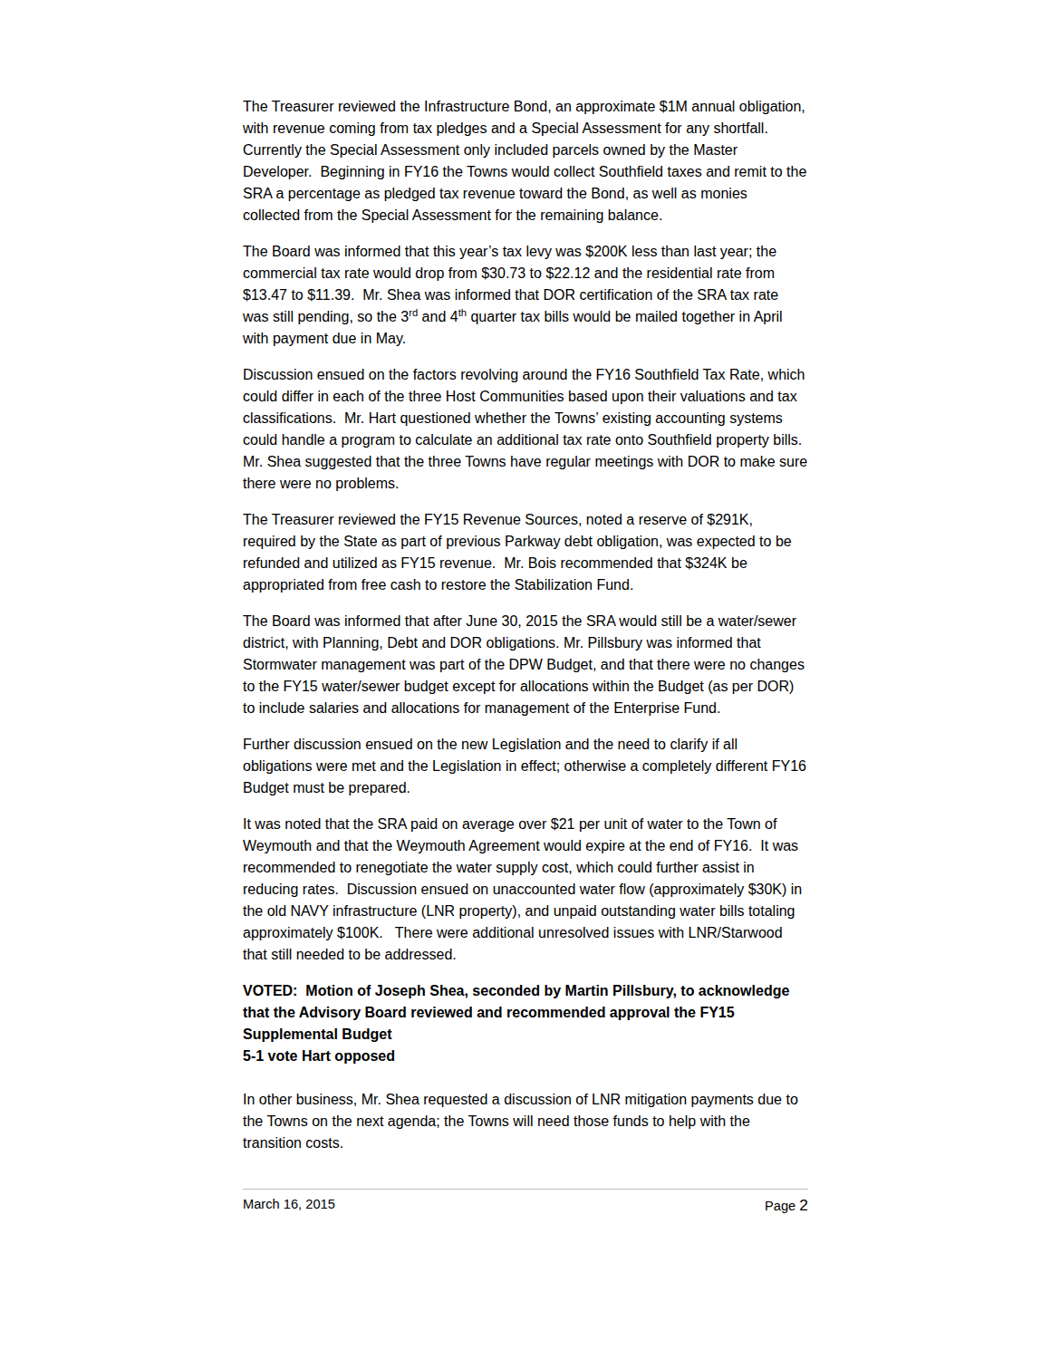The Treasurer reviewed the Infrastructure Bond, an approximate $1M annual obligation, with revenue coming from tax pledges and a Special Assessment for any shortfall. Currently the Special Assessment only included parcels owned by the Master Developer. Beginning in FY16 the Towns would collect Southfield taxes and remit to the SRA a percentage as pledged tax revenue toward the Bond, as well as monies collected from the Special Assessment for the remaining balance.
The Board was informed that this year’s tax levy was $200K less than last year; the commercial tax rate would drop from $30.73 to $22.12 and the residential rate from $13.47 to $11.39. Mr. Shea was informed that DOR certification of the SRA tax rate was still pending, so the 3rd and 4th quarter tax bills would be mailed together in April with payment due in May.
Discussion ensued on the factors revolving around the FY16 Southfield Tax Rate, which could differ in each of the three Host Communities based upon their valuations and tax classifications. Mr. Hart questioned whether the Towns’ existing accounting systems could handle a program to calculate an additional tax rate onto Southfield property bills. Mr. Shea suggested that the three Towns have regular meetings with DOR to make sure there were no problems.
The Treasurer reviewed the FY15 Revenue Sources, noted a reserve of $291K, required by the State as part of previous Parkway debt obligation, was expected to be refunded and utilized as FY15 revenue. Mr. Bois recommended that $324K be appropriated from free cash to restore the Stabilization Fund.
The Board was informed that after June 30, 2015 the SRA would still be a water/sewer district, with Planning, Debt and DOR obligations. Mr. Pillsbury was informed that Stormwater management was part of the DPW Budget, and that there were no changes to the FY15 water/sewer budget except for allocations within the Budget (as per DOR) to include salaries and allocations for management of the Enterprise Fund.
Further discussion ensued on the new Legislation and the need to clarify if all obligations were met and the Legislation in effect; otherwise a completely different FY16 Budget must be prepared.
It was noted that the SRA paid on average over $21 per unit of water to the Town of Weymouth and that the Weymouth Agreement would expire at the end of FY16. It was recommended to renegotiate the water supply cost, which could further assist in reducing rates. Discussion ensued on unaccounted water flow (approximately $30K) in the old NAVY infrastructure (LNR property), and unpaid outstanding water bills totaling approximately $100K. There were additional unresolved issues with LNR/Starwood that still needed to be addressed.
VOTED: Motion of Joseph Shea, seconded by Martin Pillsbury, to acknowledge that the Advisory Board reviewed and recommended approval the FY15 Supplemental Budget
5-1 vote Hart opposed
In other business, Mr. Shea requested a discussion of LNR mitigation payments due to the Towns on the next agenda; the Towns will need those funds to help with the transition costs.
March 16, 2015 Page 2